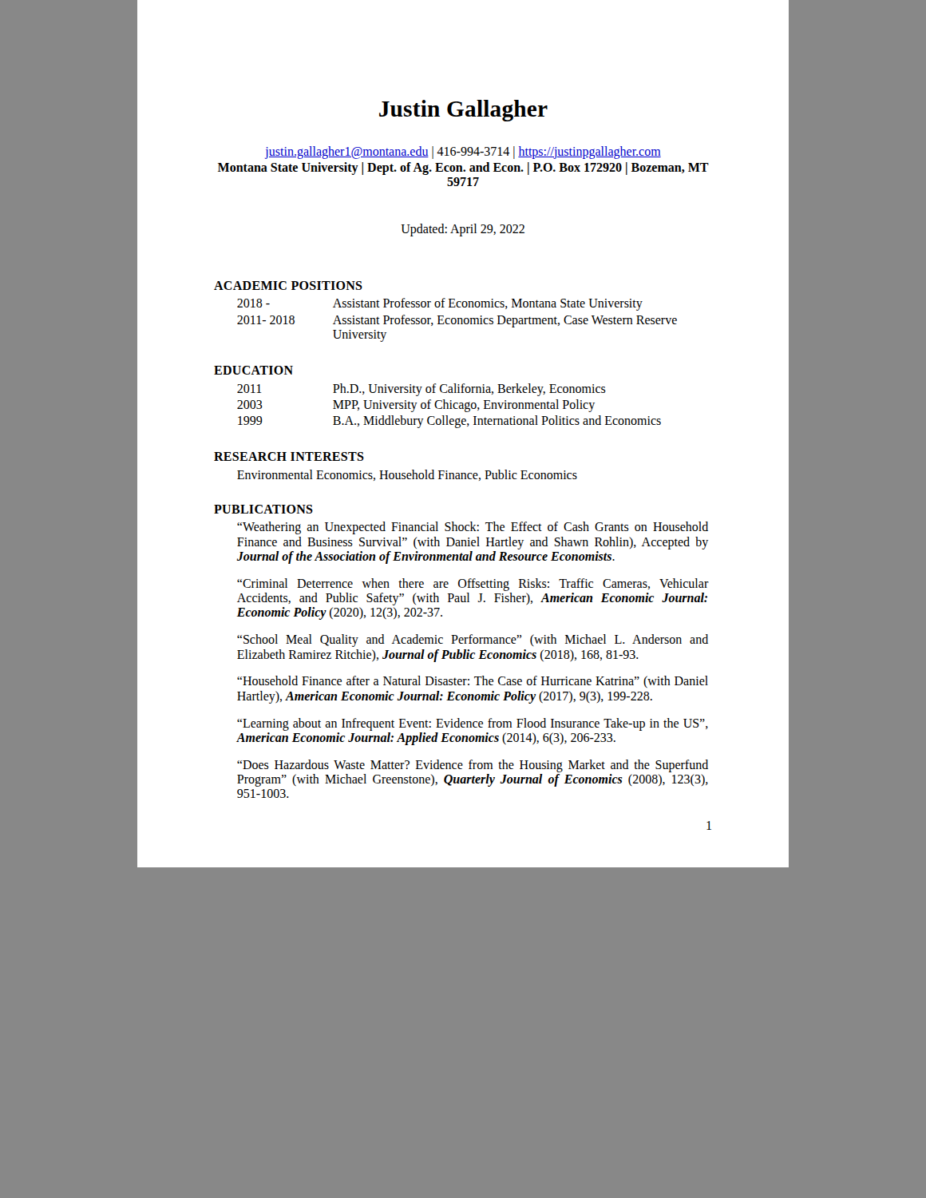Justin Gallagher
justin.gallagher1@montana.edu | 416-994-3714 | https://justinpgallagher.com Montana State University | Dept. of Ag. Econ. and Econ. | P.O. Box 172920 | Bozeman, MT 59717
Updated: April 29, 2022
Academic Positions
| 2018 - | Assistant Professor of Economics, Montana State University |
| 2011- 2018 | Assistant Professor, Economics Department, Case Western Reserve University |
Education
| 2011 | Ph.D., University of California, Berkeley, Economics |
| 2003 | MPP, University of Chicago, Environmental Policy |
| 1999 | B.A., Middlebury College, International Politics and Economics |
Research Interests
Environmental Economics, Household Finance, Public Economics
Publications
“Weathering an Unexpected Financial Shock: The Effect of Cash Grants on Household Finance and Business Survival” (with Daniel Hartley and Shawn Rohlin), Accepted by Journal of the Association of Environmental and Resource Economists.
“Criminal Deterrence when there are Offsetting Risks: Traffic Cameras, Vehicular Accidents, and Public Safety” (with Paul J. Fisher), American Economic Journal: Economic Policy (2020), 12(3), 202-37.
“School Meal Quality and Academic Performance” (with Michael L. Anderson and Elizabeth Ramirez Ritchie), Journal of Public Economics (2018), 168, 81-93.
“Household Finance after a Natural Disaster: The Case of Hurricane Katrina” (with Daniel Hartley), American Economic Journal: Economic Policy (2017), 9(3), 199-228.
“Learning about an Infrequent Event: Evidence from Flood Insurance Take-up in the US”, American Economic Journal: Applied Economics (2014), 6(3), 206-233.
“Does Hazardous Waste Matter? Evidence from the Housing Market and the Superfund Program” (with Michael Greenstone), Quarterly Journal of Economics (2008), 123(3), 951-1003.
1